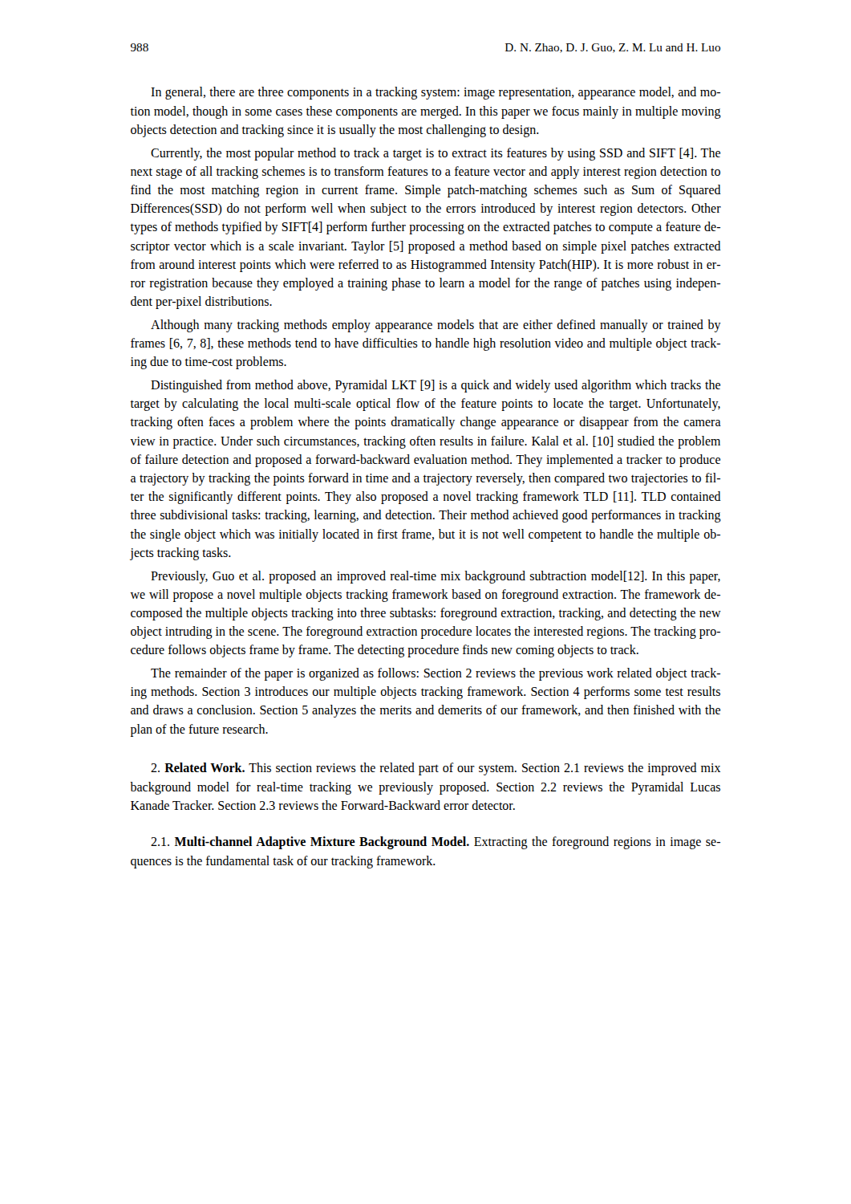988 D. N. Zhao, D. J. Guo, Z. M. Lu and H. Luo
In general, there are three components in a tracking system: image representation, appearance model, and motion model, though in some cases these components are merged. In this paper we focus mainly in multiple moving objects detection and tracking since it is usually the most challenging to design.
Currently, the most popular method to track a target is to extract its features by using SSD and SIFT [4]. The next stage of all tracking schemes is to transform features to a feature vector and apply interest region detection to find the most matching region in current frame. Simple patch-matching schemes such as Sum of Squared Differences(SSD) do not perform well when subject to the errors introduced by interest region detectors. Other types of methods typified by SIFT[4] perform further processing on the extracted patches to compute a feature descriptor vector which is a scale invariant. Taylor [5] proposed a method based on simple pixel patches extracted from around interest points which were referred to as Histogrammed Intensity Patch(HIP). It is more robust in error registration because they employed a training phase to learn a model for the range of patches using independent per-pixel distributions.
Although many tracking methods employ appearance models that are either defined manually or trained by frames [6, 7, 8], these methods tend to have difficulties to handle high resolution video and multiple object tracking due to time-cost problems.
Distinguished from method above, Pyramidal LKT [9] is a quick and widely used algorithm which tracks the target by calculating the local multi-scale optical flow of the feature points to locate the target. Unfortunately, tracking often faces a problem where the points dramatically change appearance or disappear from the camera view in practice. Under such circumstances, tracking often results in failure. Kalal et al. [10] studied the problem of failure detection and proposed a forward-backward evaluation method. They implemented a tracker to produce a trajectory by tracking the points forward in time and a trajectory reversely, then compared two trajectories to filter the significantly different points. They also proposed a novel tracking framework TLD [11]. TLD contained three subdivisional tasks: tracking, learning, and detection. Their method achieved good performances in tracking the single object which was initially located in first frame, but it is not well competent to handle the multiple objects tracking tasks.
Previously, Guo et al. proposed an improved real-time mix background subtraction model[12]. In this paper, we will propose a novel multiple objects tracking framework based on foreground extraction. The framework decomposed the multiple objects tracking into three subtasks: foreground extraction, tracking, and detecting the new object intruding in the scene. The foreground extraction procedure locates the interested regions. The tracking procedure follows objects frame by frame. The detecting procedure finds new coming objects to track.
The remainder of the paper is organized as follows: Section 2 reviews the previous work related object tracking methods. Section 3 introduces our multiple objects tracking framework. Section 4 performs some test results and draws a conclusion. Section 5 analyzes the merits and demerits of our framework, and then finished with the plan of the future research.
2. Related Work. This section reviews the related part of our system. Section 2.1 reviews the improved mix background model for real-time tracking we previously proposed. Section 2.2 reviews the Pyramidal Lucas Kanade Tracker. Section 2.3 reviews the Forward-Backward error detector.
2.1. Multi-channel Adaptive Mixture Background Model. Extracting the foreground regions in image sequences is the fundamental task of our tracking framework.